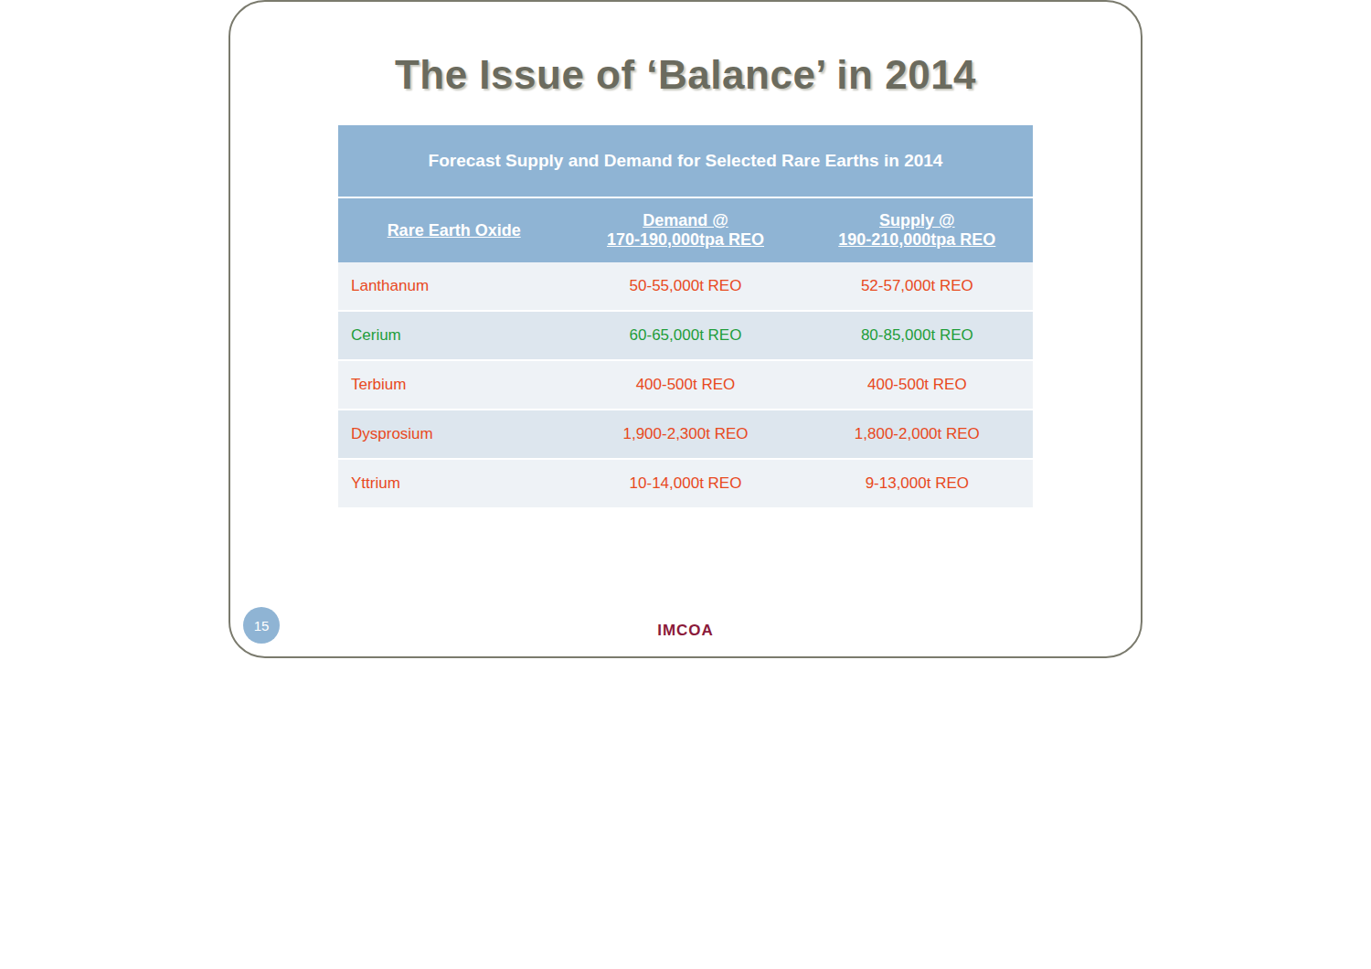The Issue of ‘Balance’ in 2014
Forecast Supply and Demand for Selected Rare Earths in 2014
| Rare Earth Oxide | Demand @ 170-190,000tpa REO | Supply @ 190-210,000tpa REO |
| --- | --- | --- |
| Lanthanum | 50-55,000t REO | 52-57,000t REO |
| Cerium | 60-65,000t REO | 80-85,000t REO |
| Terbium | 400-500t REO | 400-500t REO |
| Dysprosium | 1,900-2,300t REO | 1,800-2,000t REO |
| Yttrium | 10-14,000t REO | 9-13,000t REO |
15
IMCOA